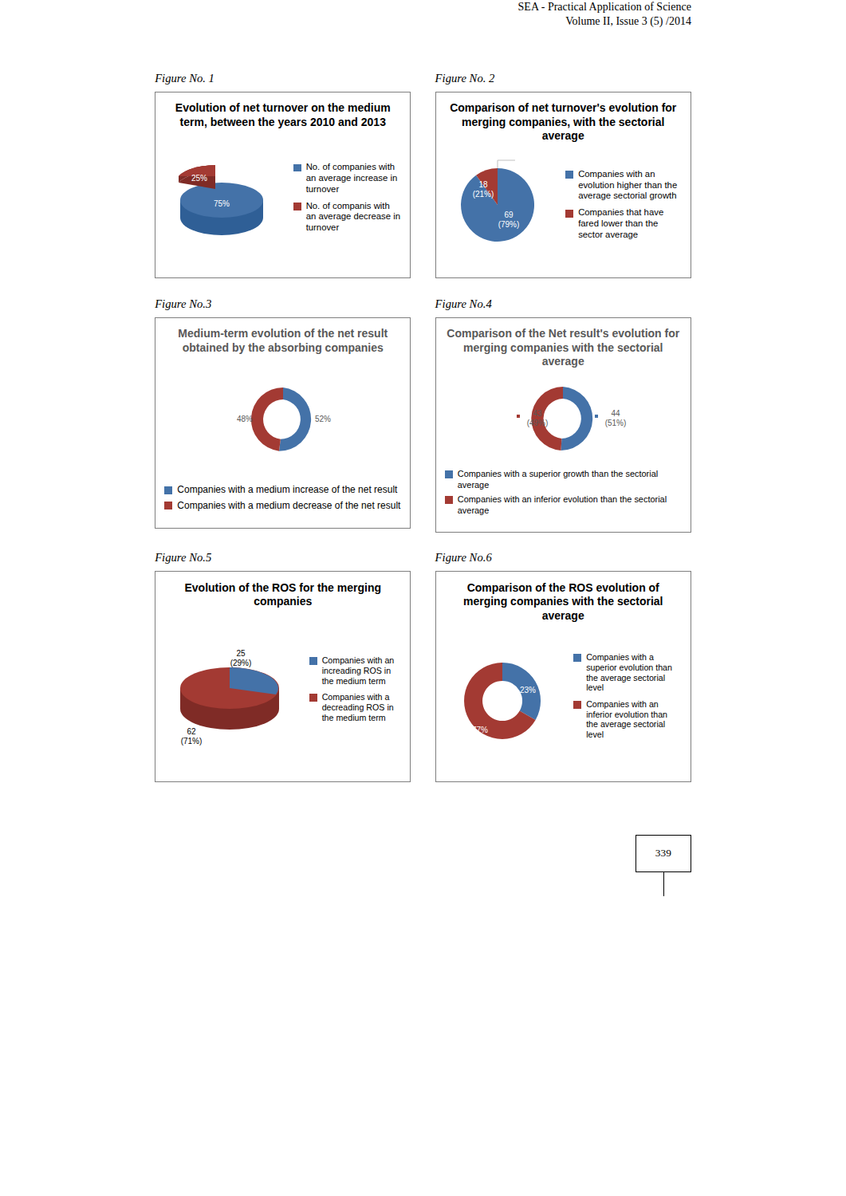SEA - Practical Application of Science
Volume II, Issue 3 (5) /2014
Figure No. 1
Evolution of net turnover on the medium term, between the years 2010 and 2013
25% 75%
No. of companies with an average increase in turnover
No. of companis with an average decrease in turnover
Figure No. 2
Comparison of net turnover's evolution for merging companies, with the sectorial average
18 (21%) 69 (79%)
Companies with an evolution higher than the average sectorial growth
Companies that have fared lower than the sector average
Figure No.3
Medium-term evolution of the net result obtained by the absorbing companies
48% 52%
Companies with a medium increase of the net result
Companies with a medium decrease of the net result
Figure No.4
Comparison of the Net result's evolution for merging companies with the sectorial average
43 (49%) 44 (51%)
Companies with a superior growth than the sectorial average
Companies with an inferior evolution than the sectorial average
Figure No.5
Evolution of the ROS for the merging companies
25 (29%) 62 (71%)
Companies with an increading ROS in the medium term
Companies with a decreading ROS in the medium term
Figure No.6
Comparison of the ROS evolution of merging companies with the sectorial average
23% 77%
Companies with a superior evolution than the average sectorial level
Companies with an inferior evolution than the average sectorial level
339